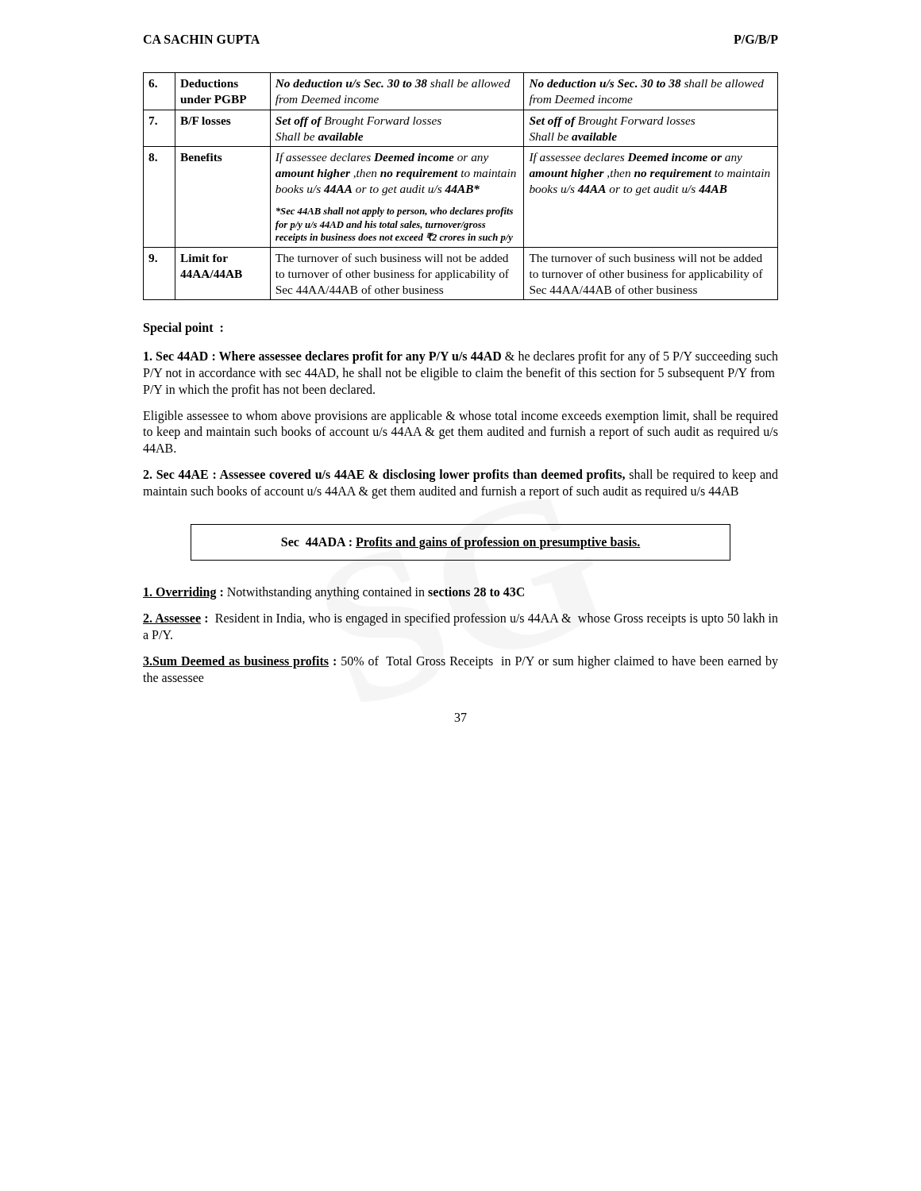SG
CA SACHIN GUPTA P/G/B/P
| 6. | Deductions under PGBP | No deduction u/s Sec. 30 to 38 shall be allowed from Deemed income | No deduction u/s Sec. 30 to 38 shall be allowed from Deemed income |
| 7. | B/F losses | Set off of Brought Forward losses Shall be available | Set off of Brought Forward losses Shall be available |
| 8. | Benefits | If assessee declares Deemed income or any amount higher ,then no requirement to maintain books u/s 44AA or to get audit u/s 44AB* *Sec 44AB shall not apply to person, who declares profits for p/y u/s 44AD and his total sales, turnover/gross receipts in business does not exceed ₹2 crores in such p/y | If assessee declares Deemed income or any amount higher ,then no requirement to maintain books u/s 44AA or to get audit u/s 44AB |
| 9. | Limit for 44AA/44AB | The turnover of such business will not be added to turnover of other business for applicability of Sec 44AA/44AB of other business | The turnover of such business will not be added to turnover of other business for applicability of Sec 44AA/44AB of other business |
Special point :
1. Sec 44AD : Where assessee declares profit for any P/Y u/s 44AD & he declares profit for any of 5 P/Y succeeding such P/Y not in accordance with sec 44AD, he shall not be eligible to claim the benefit of this section for 5 subsequent P/Y from P/Y in which the profit has not been declared.
Eligible assessee to whom above provisions are applicable & whose total income exceeds exemption limit, shall be required to keep and maintain such books of account u/s 44AA & get them audited and furnish a report of such audit as required u/s 44AB.
2. Sec 44AE : Assessee covered u/s 44AE & disclosing lower profits than deemed profits, shall be required to keep and maintain such books of account u/s 44AA & get them audited and furnish a report of such audit as required u/s 44AB
Sec 44ADA : Profits and gains of profession on presumptive basis.
1. Overriding : Notwithstanding anything contained in sections 28 to 43C
2. Assessee : Resident in India, who is engaged in specified profession u/s 44AA & whose Gross receipts is upto 50 lakh in a P/Y.
3.Sum Deemed as business profits : 50% of Total Gross Receipts in P/Y or sum higher claimed to have been earned by the assessee
37